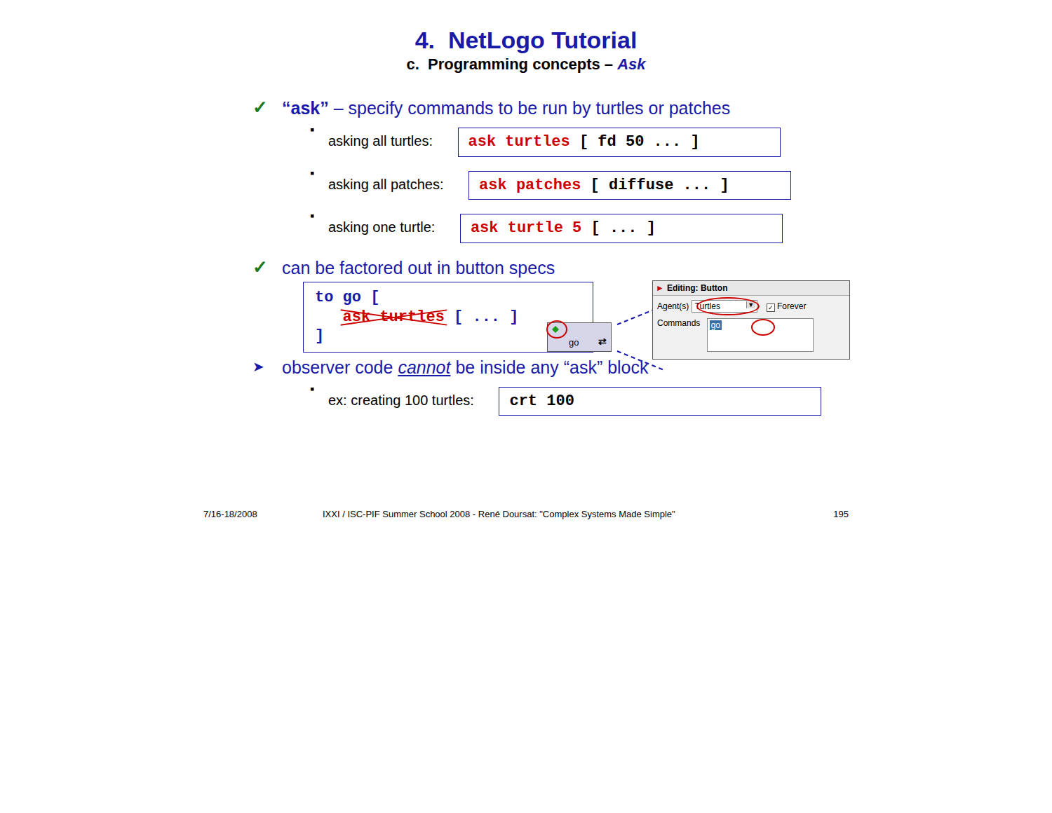4. NetLogo Tutorial
c. Programming concepts – Ask
“ask” – specify commands to be run by turtles or patches
asking all turtles:
ask turtles [ fd 50 ... ]
asking all patches:
ask patches [ diffuse ... ]
asking one turtle:
ask turtle 5 [ ... ]
can be factored out in button specs
to go [
ask turtles [ ... ]
]
observer code cannot be inside any “ask” block
ex: creating 100 turtles:
crt 100
go ⇄
►Editing: Button
Agent(s) Turtles▼ ✓Forever
Commands go
7/16-18/2008 IXXI / ISC-PIF Summer School 2008 - René Doursat: "Complex Systems Made Simple" 195